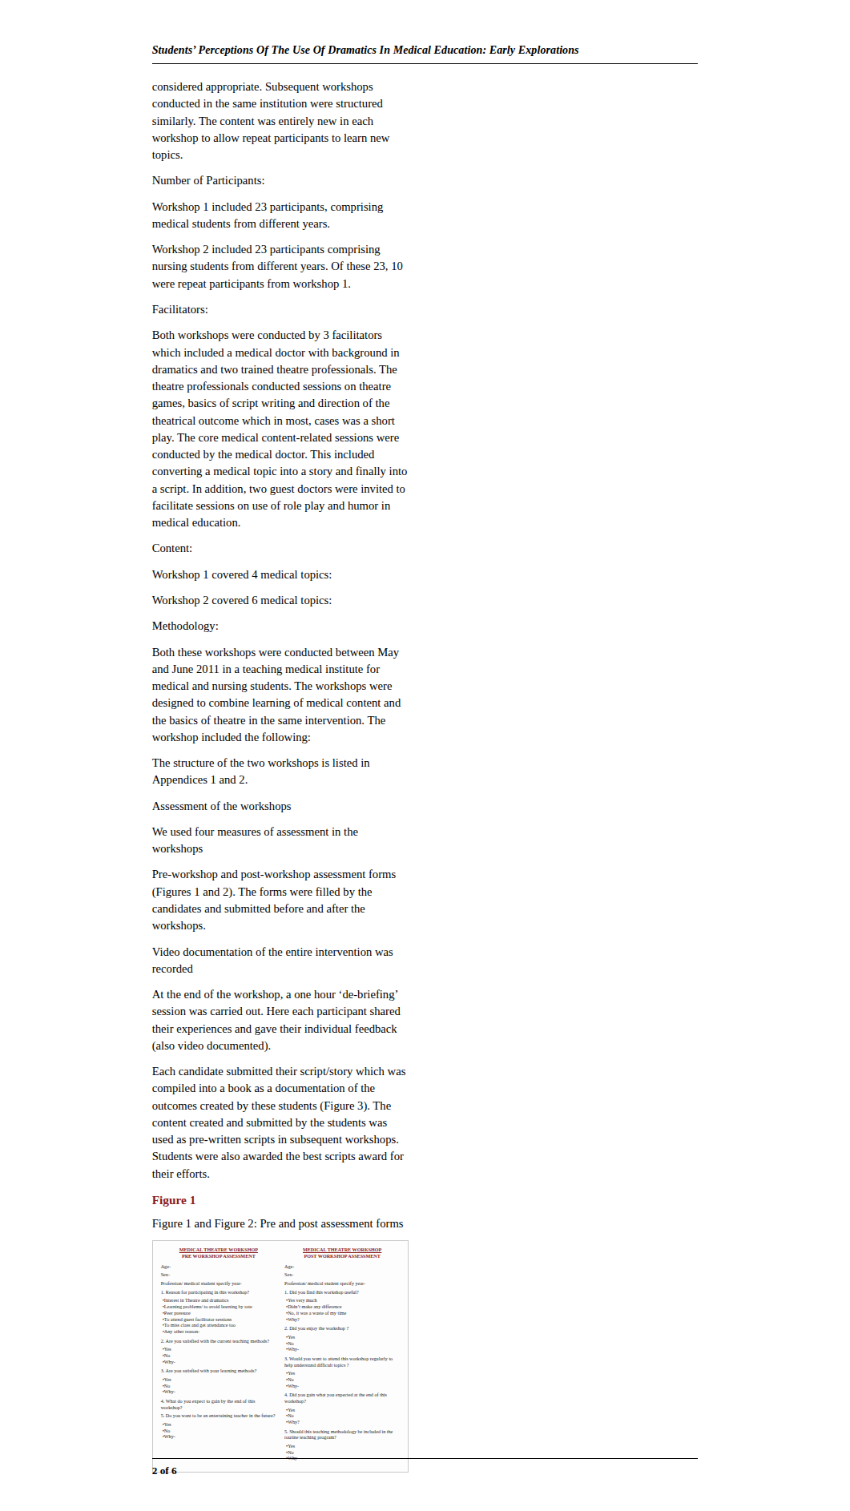Students’ Perceptions Of The Use Of Dramatics In Medical Education: Early Explorations
considered appropriate. Subsequent workshops conducted in the same institution were structured similarly. The content was entirely new in each workshop to allow repeat participants to learn new topics.
Number of Participants:
Workshop 1 included 23 participants, comprising medical students from different years.
Workshop 2 included 23 participants comprising nursing students from different years. Of these 23, 10 were repeat participants from workshop 1.
Facilitators:
Both workshops were conducted by 3 facilitators which included a medical doctor with background in dramatics and two trained theatre professionals. The theatre professionals conducted sessions on theatre games, basics of script writing and direction of the theatrical outcome which in most, cases was a short play. The core medical content-related sessions were conducted by the medical doctor. This included converting a medical topic into a story and finally into a script. In addition, two guest doctors were invited to facilitate sessions on use of role play and humor in medical education.
Content:
Workshop 1 covered 4 medical topics:
Workshop 2 covered 6 medical topics:
Methodology:
Both these workshops were conducted between May and June 2011 in a teaching medical institute for medical and nursing students. The workshops were designed to combine learning of medical content and the basics of theatre in the same intervention. The workshop included the following:
The structure of the two workshops is listed in Appendices 1 and 2.
Assessment of the workshops
We used four measures of assessment in the workshops
Pre-workshop and post-workshop assessment forms (Figures 1 and 2). The forms were filled by the candidates and submitted before and after the workshops.
Video documentation of the entire intervention was recorded
At the end of the workshop, a one hour ‘de-briefing’ session was carried out. Here each participant shared their experiences and gave their individual feedback (also video documented).
Each candidate submitted their script/story which was compiled into a book as a documentation of the outcomes created by these students (Figure 3). The content created and submitted by the students was used as pre-written scripts in subsequent workshops. Students were also awarded the best scripts award for their efforts.
Figure 1
Figure 1 and Figure 2: Pre and post assessment forms
MEDICAL THEATRE WORKSHOP PRE WORKSHOP ASSESSMENT
Age-
Sex-
Profession/ medical student specify year-
1. Reason for participating in this workshop?
Interest in Theatre and dramatics
Learning problems/ to avoid learning by rote
Peer pressure
To attend guest facilitator sessions
To miss class and get attendance too
Any other reason-
2. Are you satisfied with the current teaching methods?
Yes
No
Why-
3. Are you satisfied with your learning methods?
Yes
No
Why-
4. What do you expect to gain by the end of this workshop?
5. Do you want to be an entertaining teacher in the future?
Yes
No
Why-
MEDICAL THEATRE WORKSHOP POST WORKSHOP ASSESSMENT
Age-
Sex-
Profession/ medical student specify year-
1. Did you find this workshop useful?
Yes very much
Didn’t make any difference
No, it was a waste of my time
Why?
2. Did you enjoy the workshop ?
Yes
No
Why-
3. Would you want to attend this workshop regularly to help understand difficult topics ?
Yes
No
Why-
4. Did you gain what you expected at the end of this workshop?
Yes
No
Why?
5. Should this teaching methodology be included in the routine teaching program?
Yes
No
Why-
2 of 6